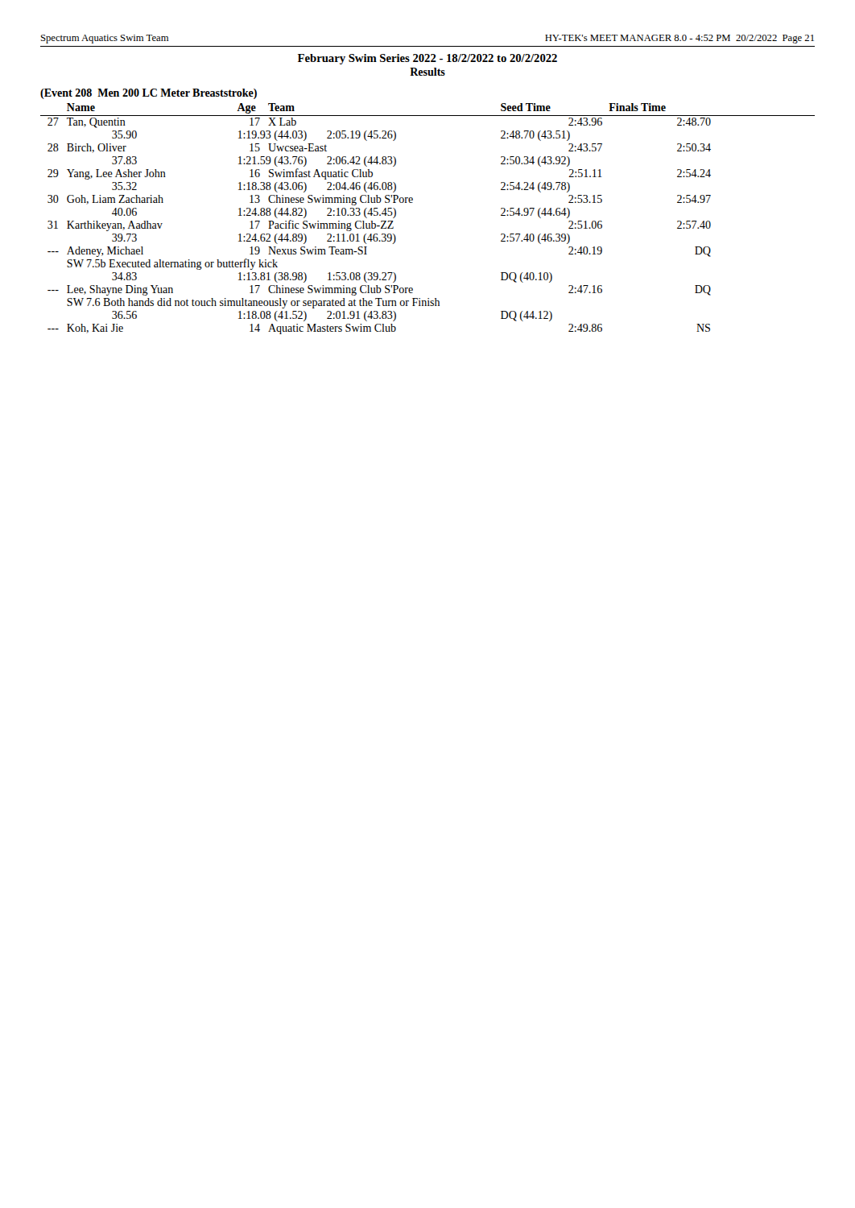Spectrum Aquatics Swim Team
HY-TEK's MEET MANAGER 8.0 - 4:52 PM 20/2/2022 Page 21
February Swim Series 2022 - 18/2/2022 to 20/2/2022
Results
(Event 208 Men 200 LC Meter Breaststroke)
| | Name | Age | Team | Seed Time | Finals Time | |
| --- | --- | --- | --- | --- | --- | --- |
| 27 | Tan, Quentin | 17 | X Lab | 2:43.96 | 2:48.70 | |
| | 35.90 | 1:19.93 (44.03) 2:05.19 (45.26) | 2:48.70 (43.51) |
| 28 | Birch, Oliver | 15 | Uwcsea-East | 2:43.57 | 2:50.34 | |
| | 37.83 | 1:21.59 (43.76) 2:06.42 (44.83) | 2:50.34 (43.92) |
| 29 | Yang, Lee Asher John | 16 | Swimfast Aquatic Club | 2:51.11 | 2:54.24 | |
| | 35.32 | 1:18.38 (43.06) 2:04.46 (46.08) | 2:54.24 (49.78) |
| 30 | Goh, Liam Zachariah | 13 | Chinese Swimming Club S'Pore | 2:53.15 | 2:54.97 | |
| | 40.06 | 1:24.88 (44.82) 2:10.33 (45.45) | 2:54.97 (44.64) |
| 31 | Karthikeyan, Aadhav | 17 | Pacific Swimming Club-ZZ | 2:51.06 | 2:57.40 | |
| | 39.73 | 1:24.62 (44.89) 2:11.01 (46.39) | 2:57.40 (46.39) |
| --- | Adeney, Michael | 19 | Nexus Swim Team-SI | 2:40.19 | DQ | |
| | SW 7.5b Executed alternating or butterfly kick |
| | 34.83 | 1:13.81 (38.98) 1:53.08 (39.27) | DQ (40.10) |
| --- | Lee, Shayne Ding Yuan | 17 | Chinese Swimming Club S'Pore | 2:47.16 | DQ | |
| | SW 7.6 Both hands did not touch simultaneously or separated at the Turn or Finish |
| | 36.56 | 1:18.08 (41.52) 2:01.91 (43.83) | DQ (44.12) |
| --- | Koh, Kai Jie | 14 | Aquatic Masters Swim Club | 2:49.86 | NS | |